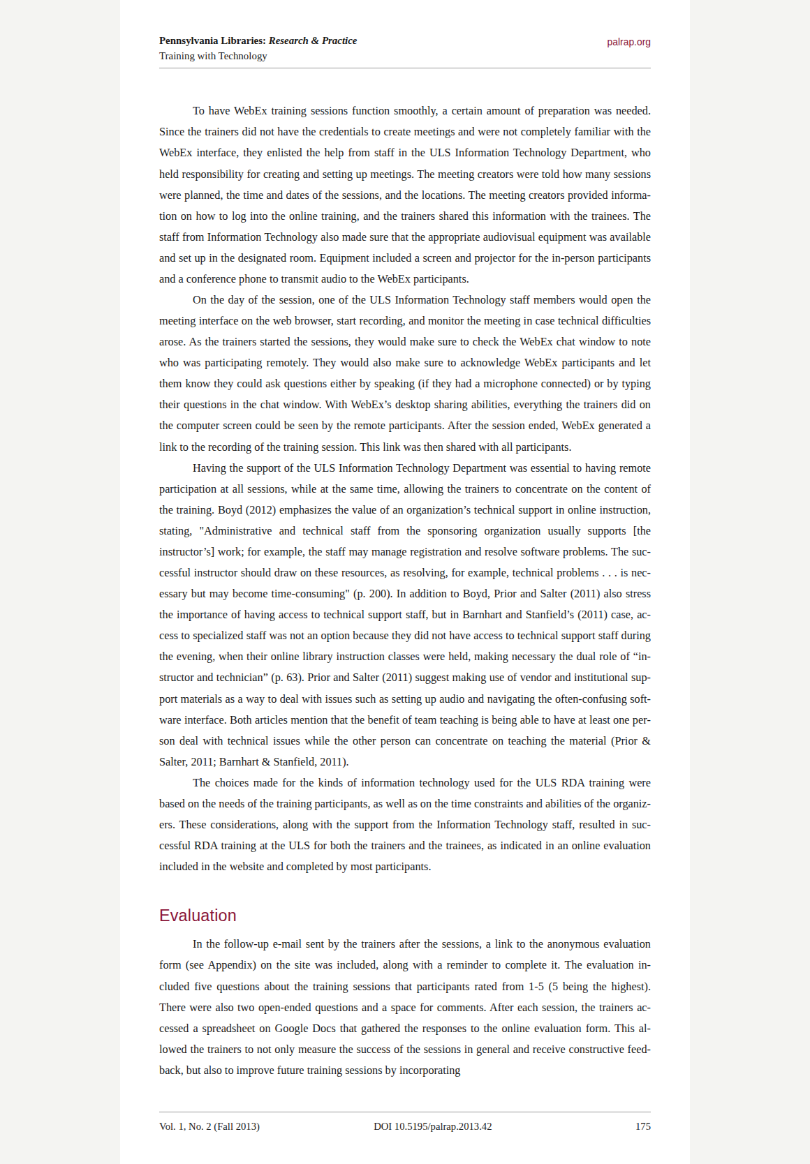Pennsylvania Libraries: Research & Practice
Training with Technology
palrap.org
To have WebEx training sessions function smoothly, a certain amount of preparation was needed. Since the trainers did not have the credentials to create meetings and were not completely familiar with the WebEx interface, they enlisted the help from staff in the ULS Information Technology Department, who held responsibility for creating and setting up meetings. The meeting creators were told how many sessions were planned, the time and dates of the sessions, and the locations. The meeting creators provided information on how to log into the online training, and the trainers shared this information with the trainees. The staff from Information Technology also made sure that the appropriate audiovisual equipment was available and set up in the designated room. Equipment included a screen and projector for the in-person participants and a conference phone to transmit audio to the WebEx participants.
On the day of the session, one of the ULS Information Technology staff members would open the meeting interface on the web browser, start recording, and monitor the meeting in case technical difficulties arose. As the trainers started the sessions, they would make sure to check the WebEx chat window to note who was participating remotely. They would also make sure to acknowledge WebEx participants and let them know they could ask questions either by speaking (if they had a microphone connected) or by typing their questions in the chat window. With WebEx’s desktop sharing abilities, everything the trainers did on the computer screen could be seen by the remote participants. After the session ended, WebEx generated a link to the recording of the training session. This link was then shared with all participants.
Having the support of the ULS Information Technology Department was essential to having remote participation at all sessions, while at the same time, allowing the trainers to concentrate on the content of the training. Boyd (2012) emphasizes the value of an organization’s technical support in online instruction, stating, "Administrative and technical staff from the sponsoring organization usually supports [the instructor’s] work; for example, the staff may manage registration and resolve software problems. The successful instructor should draw on these resources, as resolving, for example, technical problems . . . is necessary but may become time-consuming" (p. 200). In addition to Boyd, Prior and Salter (2011) also stress the importance of having access to technical support staff, but in Barnhart and Stanfield’s (2011) case, access to specialized staff was not an option because they did not have access to technical support staff during the evening, when their online library instruction classes were held, making necessary the dual role of “instructor and technician” (p. 63). Prior and Salter (2011) suggest making use of vendor and institutional support materials as a way to deal with issues such as setting up audio and navigating the often-confusing software interface. Both articles mention that the benefit of team teaching is being able to have at least one person deal with technical issues while the other person can concentrate on teaching the material (Prior & Salter, 2011; Barnhart & Stanfield, 2011).
The choices made for the kinds of information technology used for the ULS RDA training were based on the needs of the training participants, as well as on the time constraints and abilities of the organizers. These considerations, along with the support from the Information Technology staff, resulted in successful RDA training at the ULS for both the trainers and the trainees, as indicated in an online evaluation included in the website and completed by most participants.
Evaluation
In the follow-up e-mail sent by the trainers after the sessions, a link to the anonymous evaluation form (see Appendix) on the site was included, along with a reminder to complete it. The evaluation included five questions about the training sessions that participants rated from 1-5 (5 being the highest). There were also two open-ended questions and a space for comments. After each session, the trainers accessed a spreadsheet on Google Docs that gathered the responses to the online evaluation form. This allowed the trainers to not only measure the success of the sessions in general and receive constructive feedback, but also to improve future training sessions by incorporating
Vol. 1, No. 2 (Fall 2013) DOI 10.5195/palrap.2013.42 175